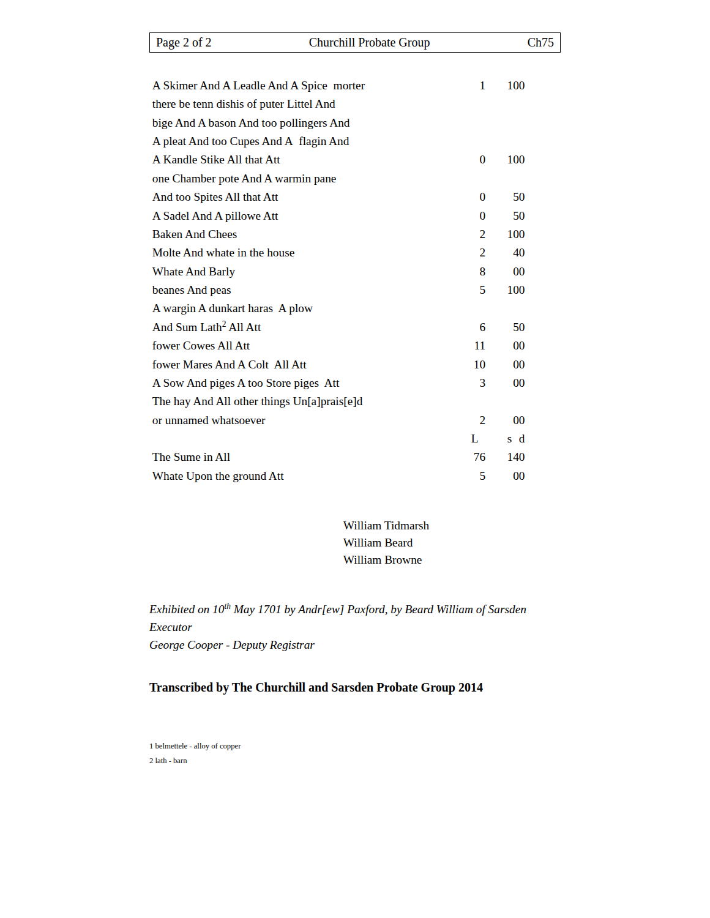Page 2 of 2 Churchill Probate Group Ch75
| A Skimer And A Leadle And A Spice morter | 1 | 10 | 0 |
| there be tenn dishis of puter Littel And | | | |
| bige And A bason And too pollingers And | | | |
| A pleat And too Cupes And A flagin And | | | |
| A Kandle Stike All that Att | 0 | 10 | 0 |
| one Chamber pote And A warmin pane | | | |
| And too Spites All that Att | 0 | 5 | 0 |
| A Sadel And A pillowe Att | 0 | 5 | 0 |
| Baken And Chees | 2 | 10 | 0 |
| Molte And whate in the house | 2 | 4 | 0 |
| Whate And Barly | 8 | 0 | 0 |
| beanes And peas | 5 | 10 | 0 |
| A wargin A dunkart haras A plow | | | |
| And Sum Lath 2 All Att | 6 | 5 | 0 |
| fower Cowes All Att | 11 | 0 | 0 |
| fower Mares And A Colt All Att | 10 | 0 | 0 |
| A Sow And piges A too Store piges Att | 3 | 0 | 0 |
| The hay And All other things Un[a]prais[e]d | | | |
| or unnamed whatsoever | 2 | 0 | 0 |
| | L | s | d |
| The Sume in All | 76 | 14 | 0 |
| Whate Upon the ground Att | 5 | 0 | 0 |
William Tidmarsh
William Beard
William Browne
Exhibited on 10th May 1701 by Andr[ew] Paxford, by Beard William of Sarsden Executor
George Cooper - Deputy Registrar
Transcribed by The Churchill and Sarsden Probate Group 2014
1 belmettele - alloy of copper
2 lath - barn